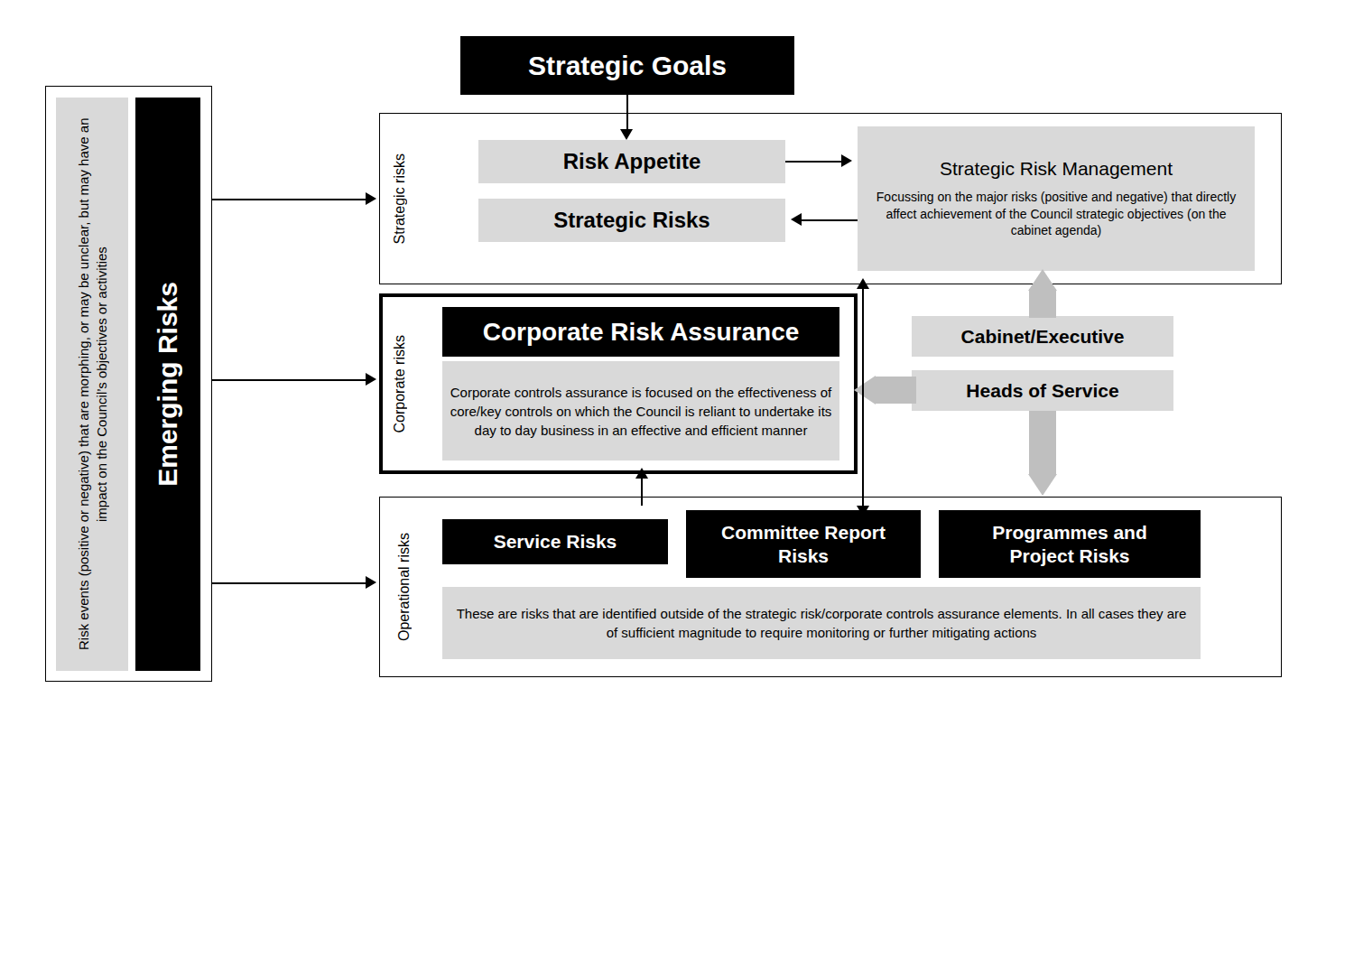Strategic Goals
Risk events (positive or negative) that are morphing, or may be unclear, but may have an impact on the Council’s objectives or activities
Emerging Risks
Strategic risks
Risk Appetite
Strategic Risks
Strategic Risk Management
Focussing on the major risks (positive and negative) that directly affect achievement of the Council strategic objectives (on the cabinet agenda)
Corporate risks
Corporate Risk Assurance
Corporate controls assurance is focused on the effectiveness of core/key controls on which the Council is reliant to undertake its day to day business in an effective and efficient manner
Cabinet/Executive
Heads of Service
Operational risks
Service Risks
Committee Report
Risks
Programmes and
Project Risks
These are risks that are identified outside of the strategic risk/corporate controls assurance elements. In all cases they are of sufficient magnitude to require monitoring or further mitigating actions